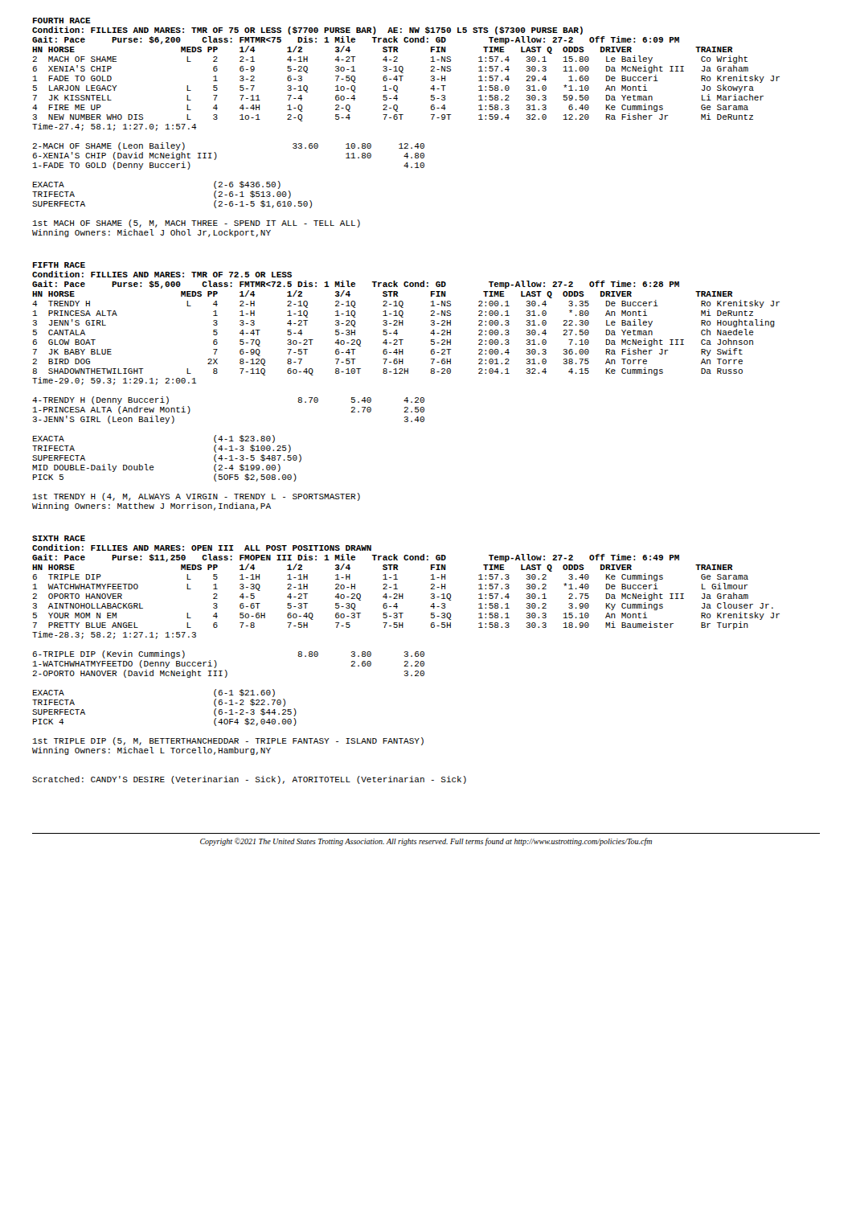FOURTH RACE
Condition: FILLIES AND MARES: TMR OF 75 OR LESS ($7700 PURSE BAR)  AE: NW $1750 L5 STS ($7300 PURSE BAR)
Gait: Pace     Purse: $6,200    Class: FMTMR<75   Dis: 1 Mile   Track Cond: GD        Temp-Allow: 27-2   Off Time: 6:09 PM
HN HORSE                    MEDS PP    1/4      1/2      3/4      STR      FIN       TIME   LAST Q  ODDS   DRIVER            TRAINER
2  MACH OF SHAME             L    2    2-1      4-1H     4-2T     4-2      1-NS     1:57.4   30.1   15.80   Le Bailey         Co Wright
6  XENIA'S CHIP                   6    6-9      5-2Q     3o-1     3-1Q     2-NS     1:57.4   30.3   11.00   Da McNeight III   Ja Graham
1  FADE TO GOLD                   1    3-2      6-3      7-5Q     6-4T     3-H      1:57.4   29.4    1.60   De Bucceri        Ro Krenitsky Jr
5  LARJON LEGACY             L    5    5-7      3-1Q     1o-Q     1-Q      4-T      1:58.0   31.0   *1.10   An Monti          Jo Skowyra
7  JK KISSNTELL              L    7    7-11     7-4      6o-4     5-4      5-3      1:58.2   30.3   59.50   Da Yetman         Li Mariacher
4  FIRE ME UP                L    4    4-4H     1-Q      2-Q      2-Q      6-4      1:58.3   31.3    6.40   Ke Cummings       Ge Sarama
3  NEW NUMBER WHO DIS        L    3    1o-1     2-Q      5-4      7-6T     7-9T     1:59.4   32.0   12.20   Ra Fisher Jr      Mi DeRuntz
Time-27.4; 58.1; 1:27.0; 1:57.4

2-MACH OF SHAME (Leon Bailey)                    33.60     10.80     12.40
6-XENIA'S CHIP (David McNeight III)                        11.80      4.80
1-FADE TO GOLD (Denny Bucceri)                                        4.10

EXACTA                            (2-6 $436.50)
TRIFECTA                          (2-6-1 $513.00)
SUPERFECTA                        (2-6-1-5 $1,610.50)

1st MACH OF SHAME (5, M, MACH THREE - SPEND IT ALL - TELL ALL)
Winning Owners: Michael J Ohol Jr,Lockport,NY
FIFTH RACE
Condition: FILLIES AND MARES: TMR OF 72.5 OR LESS
Gait: Pace     Purse: $5,000    Class: FMTMR<72.5 Dis: 1 Mile   Track Cond: GD        Temp-Allow: 27-2   Off Time: 6:28 PM
HN HORSE                    MEDS PP    1/4      1/2      3/4      STR      FIN       TIME   LAST Q  ODDS   DRIVER            TRAINER
4  TRENDY H                  L    4    2-H      2-1Q     2-1Q     2-1Q     1-NS     2:00.1   30.4    3.35   De Bucceri        Ro Krenitsky Jr
1  PRINCESA ALTA                  1    1-H      1-1Q     1-1Q     1-1Q     2-NS     2:00.1   31.0    *.80   An Monti          Mi DeRuntz
3  JENN'S GIRL                    3    3-3      4-2T     3-2Q     3-2H     3-2H     2:00.3   31.0   22.30   Le Bailey         Ro Houghtaling
5  CANTALA                        5    4-4T     5-4      5-3H     5-4      4-2H     2:00.3   30.4   27.50   Da Yetman         Ch Naedele
6  GLOW BOAT                      6    5-7Q     3o-2T    4o-2Q    4-2T     5-2H     2:00.3   31.0    7.10   Da McNeight III   Ca Johnson
7  JK BABY BLUE                   7    6-9Q     7-5T     6-4T     6-4H     6-2T     2:00.4   30.3   36.00   Ra Fisher Jr      Ry Swift
2  BIRD DOG                      2X    8-12Q    8-7      7-5T     7-6H     7-6H     2:01.2   31.0   38.75   An Torre          An Torre
8  SHADOWNTHETWILIGHT        L    8    7-11Q    6o-4Q    8-10T    8-12H    8-20     2:04.1   32.4    4.15   Ke Cummings       Da Russo
Time-29.0; 59.3; 1:29.1; 2:00.1

4-TRENDY H (Denny Bucceri)                        8.70      5.40      4.20
1-PRINCESA ALTA (Andrew Monti)                              2.70      2.50
3-JENN'S GIRL (Leon Bailey)                                           3.40

EXACTA                            (4-1 $23.80)
TRIFECTA                          (4-1-3 $100.25)
SUPERFECTA                        (4-1-3-5 $487.50)
MID DOUBLE-Daily Double           (2-4 $199.00)
PICK 5                            (5OF5 $2,508.00)

1st TRENDY H (4, M, ALWAYS A VIRGIN - TRENDY L - SPORTSMASTER)
Winning Owners: Matthew J Morrison,Indiana,PA
SIXTH RACE
Condition: FILLIES AND MARES: OPEN III  ALL POST POSITIONS DRAWN
Gait: Pace     Purse: $11,250   Class: FMOPEN III Dis: 1 Mile   Track Cond: GD        Temp-Allow: 27-2   Off Time: 6:49 PM
HN HORSE                    MEDS PP    1/4      1/2      3/4      STR      FIN       TIME   LAST Q  ODDS   DRIVER            TRAINER
6  TRIPLE DIP                L    5    1-1H     1-1H     1-H      1-1      1-H      1:57.3   30.2    3.40   Ke Cummings       Ge Sarama
1  WATCHWHATMYFEETDO         L    1    3-3Q     2-1H     2o-H     2-1      2-H      1:57.3   30.2   *1.40   De Bucceri        L Gilmour
2  OPORTO HANOVER                 2    4-5      4-2T     4o-2Q    4-2H     3-1Q     1:57.4   30.1    2.75   Da McNeight III   Ja Graham
3  AINTNOHOLLABACKGRL             3    6-6T     5-3T     5-3Q     6-4      4-3      1:58.1   30.2    3.90   Ky Cummings       Ja Clouser Jr.
5  YOUR MOM N EM             L    4    5o-6H    6o-4Q    6o-3T    5-3T     5-3Q     1:58.1   30.3   15.10   An Monti          Ro Krenitsky Jr
7  PRETTY BLUE ANGEL         L    6    7-8      7-5H     7-5      7-5H     6-5H     1:58.3   30.3   18.90   Mi Baumeister     Br Turpin
Time-28.3; 58.2; 1:27.1; 1:57.3

6-TRIPLE DIP (Kevin Cummings)                     8.80      3.80      3.60
1-WATCHWHATMYFEETDO (Denny Bucceri)                         2.60      2.20
2-OPORTO HANOVER (David McNeight III)                                 3.20

EXACTA                            (6-1 $21.60)
TRIFECTA                          (6-1-2 $22.70)
SUPERFECTA                        (6-1-2-3 $44.25)
PICK 4                            (4OF4 $2,040.00)

1st TRIPLE DIP (5, M, BETTERTHANCHEDDAR - TRIPLE FANTASY - ISLAND FANTASY)
Winning Owners: Michael L Torcello,Hamburg,NY


Scratched: CANDY'S DESIRE (Veterinarian - Sick), ATORITOTELL (Veterinarian - Sick)
Copyright ©2021 The United States Trotting Association. All rights reserved. Full terms found at http://www.ustrotting.com/policies/Tou.cfm